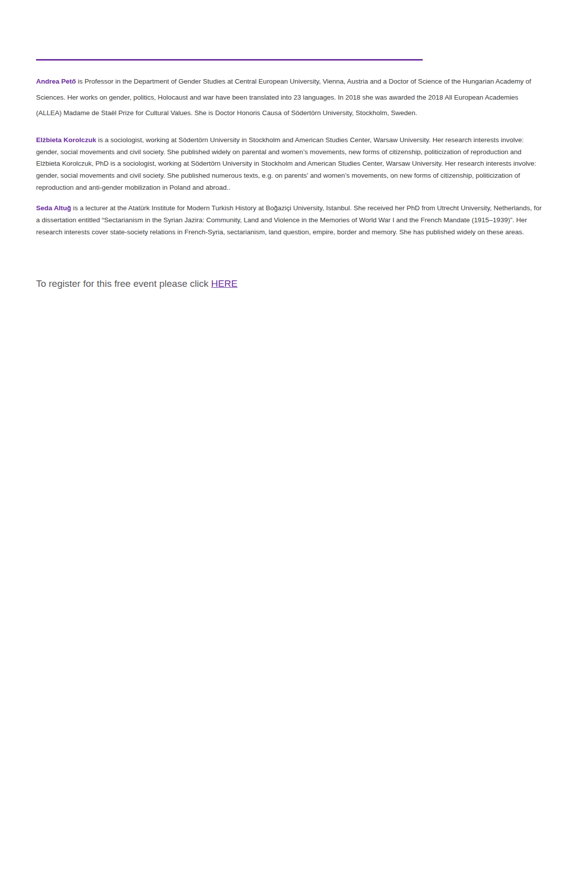Andrea Pető is Professor in the Department of Gender Studies at Central European University, Vienna, Austria and a Doctor of Science of the Hungarian Academy of Sciences. Her works on gender, politics, Holocaust and war have been translated into 23 languages. In 2018 she was awarded the 2018 All European Academies (ALLEA) Madame de Staël Prize for Cultural Values. She is Doctor Honoris Causa of Södertörn University, Stockholm, Sweden.
Elżbieta Korolczuk is a sociologist, working at Södertörn University in Stockholm and American Studies Center, Warsaw University. Her research interests involve: gender, social movements and civil society. She published widely on parental and women’s movements, new forms of citizenship, politicization of reproduction and Elżbieta Korolczuk, PhD is a sociologist, working at Södertörn University in Stockholm and American Studies Center, Warsaw University. Her research interests involve: gender, social movements and civil society. She published numerous texts, e.g. on parents' and women’s movements, on new forms of citizenship, politicization of reproduction and anti-gender mobilization in Poland and abroad..
Seda Altuğ is a lecturer at the Atatürk Institute for Modern Turkish History at Boğaziçi University, Istanbul. She received her PhD from Utrecht University, Netherlands, for a dissertation entitled “Sectarianism in the Syrian Jazira: Community, Land and Violence in the Memories of World War I and the French Mandate (1915–1939)”. Her research interests cover state-society relations in French-Syria, sectarianism, land question, empire, border and memory. She has published widely on these areas.
To register for this free event please click HERE
2